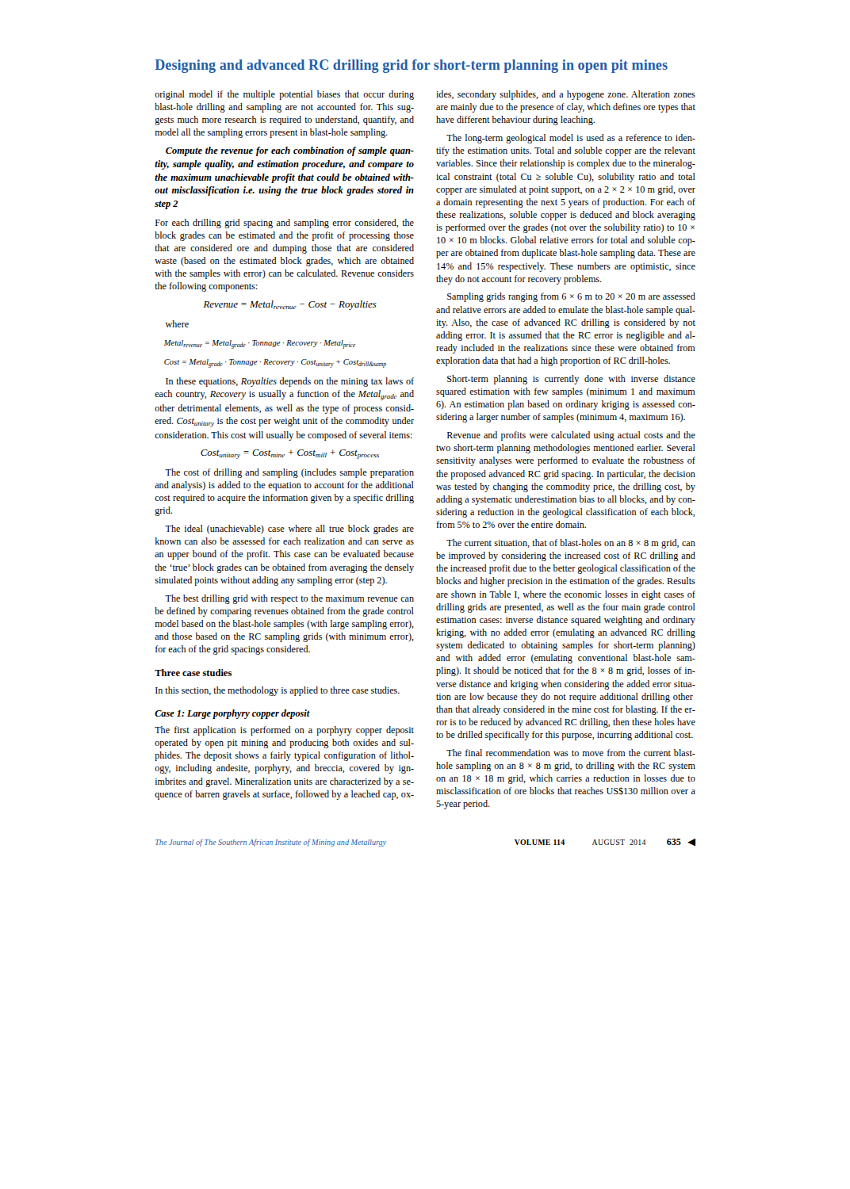Designing and advanced RC drilling grid for short-term planning in open pit mines
original model if the multiple potential biases that occur during blast-hole drilling and sampling are not accounted for. This suggests much more research is required to understand, quantify, and model all the sampling errors present in blast-hole sampling.
Compute the revenue for each combination of sample quantity, sample quality, and estimation procedure, and compare to the maximum unachievable profit that could be obtained without misclassification i.e. using the true block grades stored in step 2
For each drilling grid spacing and sampling error considered, the block grades can be estimated and the profit of processing those that are considered ore and dumping those that are considered waste (based on the estimated block grades, which are obtained with the samples with error) can be calculated. Revenue considers the following components:
Revenue = Metalrevenue − Cost − Royalties
where
Metalrevenue = Metalgrade · Tonnage · Recovery · Metalprice
Cost = Metalgrade · Tonnage · Recovery · Costunitary + Costdrill&samp
In these equations, Royalties depends on the mining tax laws of each country, Recovery is usually a function of the Metalgrade and other detrimental elements, as well as the type of process considered. Costunitary is the cost per weight unit of the commodity under consideration. This cost will usually be composed of several items:
Costunitary = Costmine + Costmill + Costprocess
The cost of drilling and sampling (includes sample preparation and analysis) is added to the equation to account for the additional cost required to acquire the information given by a specific drilling grid.
The ideal (unachievable) case where all true block grades are known can also be assessed for each realization and can serve as an upper bound of the profit. This case can be evaluated because the ‘true’ block grades can be obtained from averaging the densely simulated points without adding any sampling error (step 2).
The best drilling grid with respect to the maximum revenue can be defined by comparing revenues obtained from the grade control model based on the blast-hole samples (with large sampling error), and those based on the RC sampling grids (with minimum error), for each of the grid spacings considered.
Three case studies
In this section, the methodology is applied to three case studies.
Case 1: Large porphyry copper deposit
The first application is performed on a porphyry copper deposit operated by open pit mining and producing both oxides and sulphides. The deposit shows a fairly typical configuration of lithology, including andesite, porphyry, and breccia, covered by ignimbrites and gravel. Mineralization units are characterized by a sequence of barren gravels at surface, followed by a leached cap, oxides, secondary sulphides, and a hypogene zone. Alteration zones are mainly due to the presence of clay, which defines ore types that have different behaviour during leaching.
The long-term geological model is used as a reference to identify the estimation units. Total and soluble copper are the relevant variables. Since their relationship is complex due to the mineralogical constraint (total Cu ≥ soluble Cu), solubility ratio and total copper are simulated at point support, on a 2 × 2 × 10 m grid, over a domain representing the next 5 years of production. For each of these realizations, soluble copper is deduced and block averaging is performed over the grades (not over the solubility ratio) to 10 × 10 × 10 m blocks. Global relative errors for total and soluble copper are obtained from duplicate blast-hole sampling data. These are 14% and 15% respectively. These numbers are optimistic, since they do not account for recovery problems.
Sampling grids ranging from 6 × 6 m to 20 × 20 m are assessed and relative errors are added to emulate the blast-hole sample quality. Also, the case of advanced RC drilling is considered by not adding error. It is assumed that the RC error is negligible and already included in the realizations since these were obtained from exploration data that had a high proportion of RC drill-holes.
Short-term planning is currently done with inverse distance squared estimation with few samples (minimum 1 and maximum 6). An estimation plan based on ordinary kriging is assessed considering a larger number of samples (minimum 4, maximum 16).
Revenue and profits were calculated using actual costs and the two short-term planning methodologies mentioned earlier. Several sensitivity analyses were performed to evaluate the robustness of the proposed advanced RC grid spacing. In particular, the decision was tested by changing the commodity price, the drilling cost, by adding a systematic underestimation bias to all blocks, and by considering a reduction in the geological classification of each block, from 5% to 2% over the entire domain.
The current situation, that of blast-holes on an 8 × 8 m grid, can be improved by considering the increased cost of RC drilling and the increased profit due to the better geological classification of the blocks and higher precision in the estimation of the grades. Results are shown in Table I, where the economic losses in eight cases of drilling grids are presented, as well as the four main grade control estimation cases: inverse distance squared weighting and ordinary kriging, with no added error (emulating an advanced RC drilling system dedicated to obtaining samples for short-term planning) and with added error (emulating conventional blast-hole sampling). It should be noticed that for the 8 × 8 m grid, losses of inverse distance and kriging when considering the added error situation are low because they do not require additional drilling other than that already considered in the mine cost for blasting. If the error is to be reduced by advanced RC drilling, then these holes have to be drilled specifically for this purpose, incurring additional cost.
The final recommendation was to move from the current blast-hole sampling on an 8 × 8 m grid, to drilling with the RC system on an 18 × 18 m grid, which carries a reduction in losses due to misclassification of ore blocks that reaches US$130 million over a 5-year period.
The Journal of The Southern African Institute of Mining and Metallurgy VOLUME 114 AUGUST 2014 635 ◀